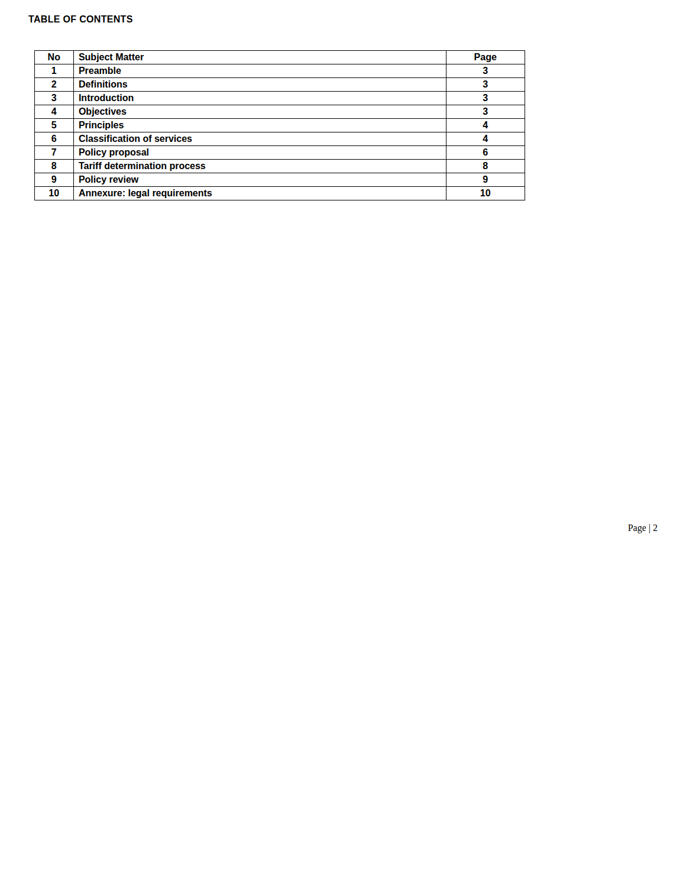TABLE OF CONTENTS
| No | Subject Matter | Page |
| --- | --- | --- |
| 1 | Preamble | 3 |
| 2 | Definitions | 3 |
| 3 | Introduction | 3 |
| 4 | Objectives | 3 |
| 5 | Principles | 4 |
| 6 | Classification of services | 4 |
| 7 | Policy proposal | 6 |
| 8 | Tariff determination process | 8 |
| 9 | Policy review | 9 |
| 10 | Annexure: legal requirements | 10 |
Page | 2